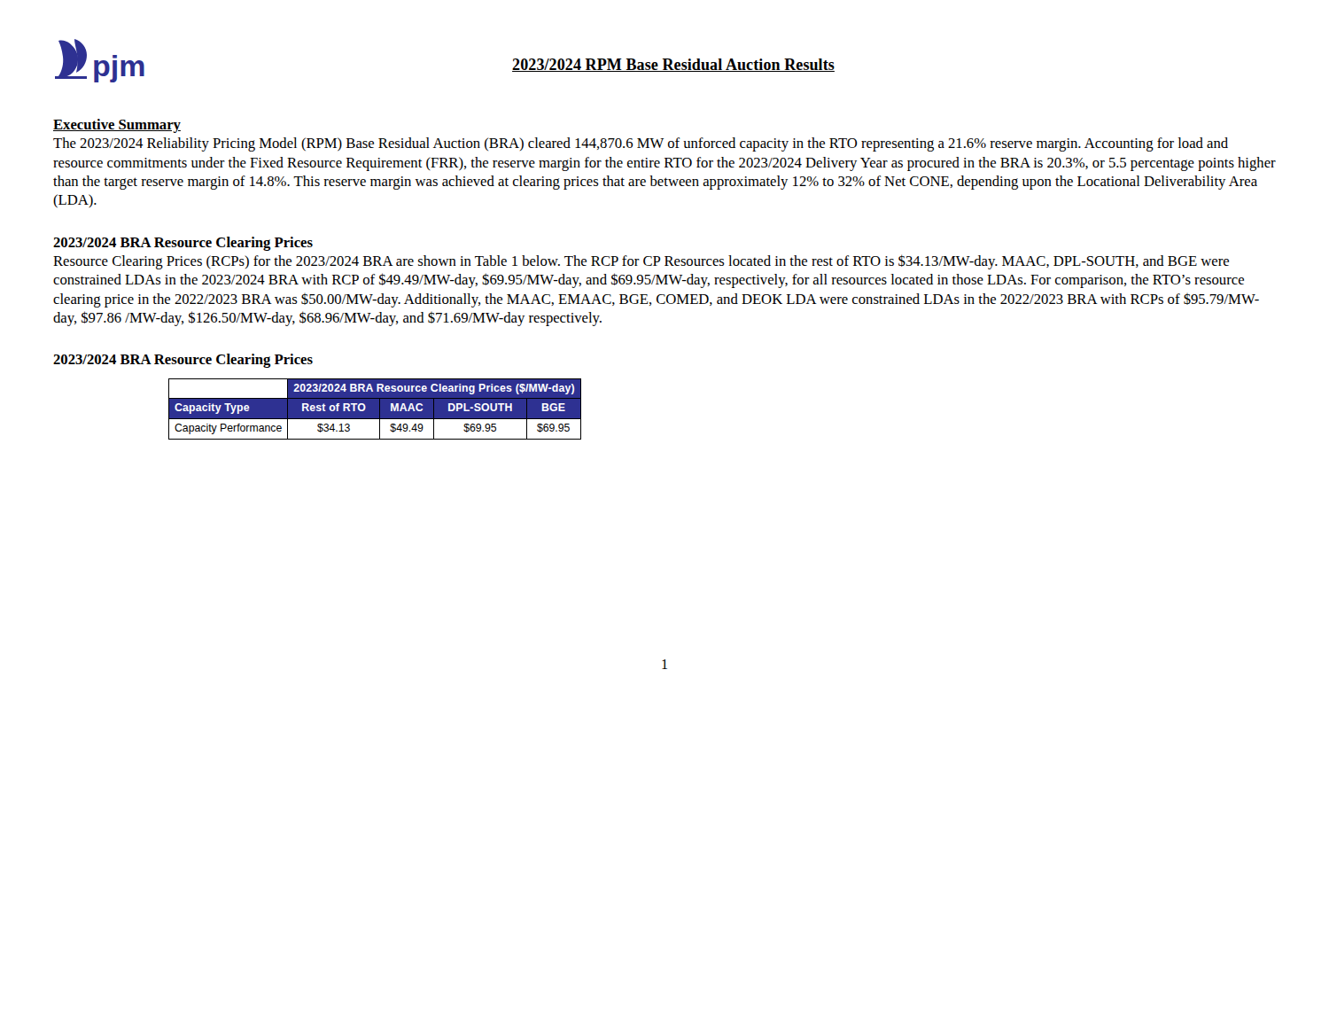pjm
2023/2024 RPM Base Residual Auction Results
Executive Summary
The 2023/2024 Reliability Pricing Model (RPM) Base Residual Auction (BRA) cleared 144,870.6 MW of unforced capacity in the RTO representing a 21.6% reserve margin. Accounting for load and resource commitments under the Fixed Resource Requirement (FRR), the reserve margin for the entire RTO for the 2023/2024 Delivery Year as procured in the BRA is 20.3%, or 5.5 percentage points higher than the target reserve margin of 14.8%. This reserve margin was achieved at clearing prices that are between approximately 12% to 32% of Net CONE, depending upon the Locational Deliverability Area (LDA).
2023/2024 BRA Resource Clearing Prices
Resource Clearing Prices (RCPs) for the 2023/2024 BRA are shown in Table 1 below. The RCP for CP Resources located in the rest of RTO is $34.13/MW-day. MAAC, DPL-SOUTH, and BGE were constrained LDAs in the 2023/2024 BRA with RCP of $49.49/MW-day, $69.95/MW-day, and $69.95/MW-day, respectively, for all resources located in those LDAs. For comparison, the RTO’s resource clearing price in the 2022/2023 BRA was $50.00/MW-day. Additionally, the MAAC, EMAAC, BGE, COMED, and DEOK LDA were constrained LDAs in the 2022/2023 BRA with RCPs of $95.79/MW-day, $97.86 /MW-day, $126.50/MW-day, $68.96/MW-day, and $71.69/MW-day respectively.
2023/2024 BRA Resource Clearing Prices
| | 2023/2024 BRA Resource Clearing Prices ($/MW-day) |
| --- | --- |
| Capacity Type | Rest of RTO | MAAC | DPL-SOUTH | BGE |
| Capacity Performance | $34.13 | $49.49 | $69.95 | $69.95 |
1